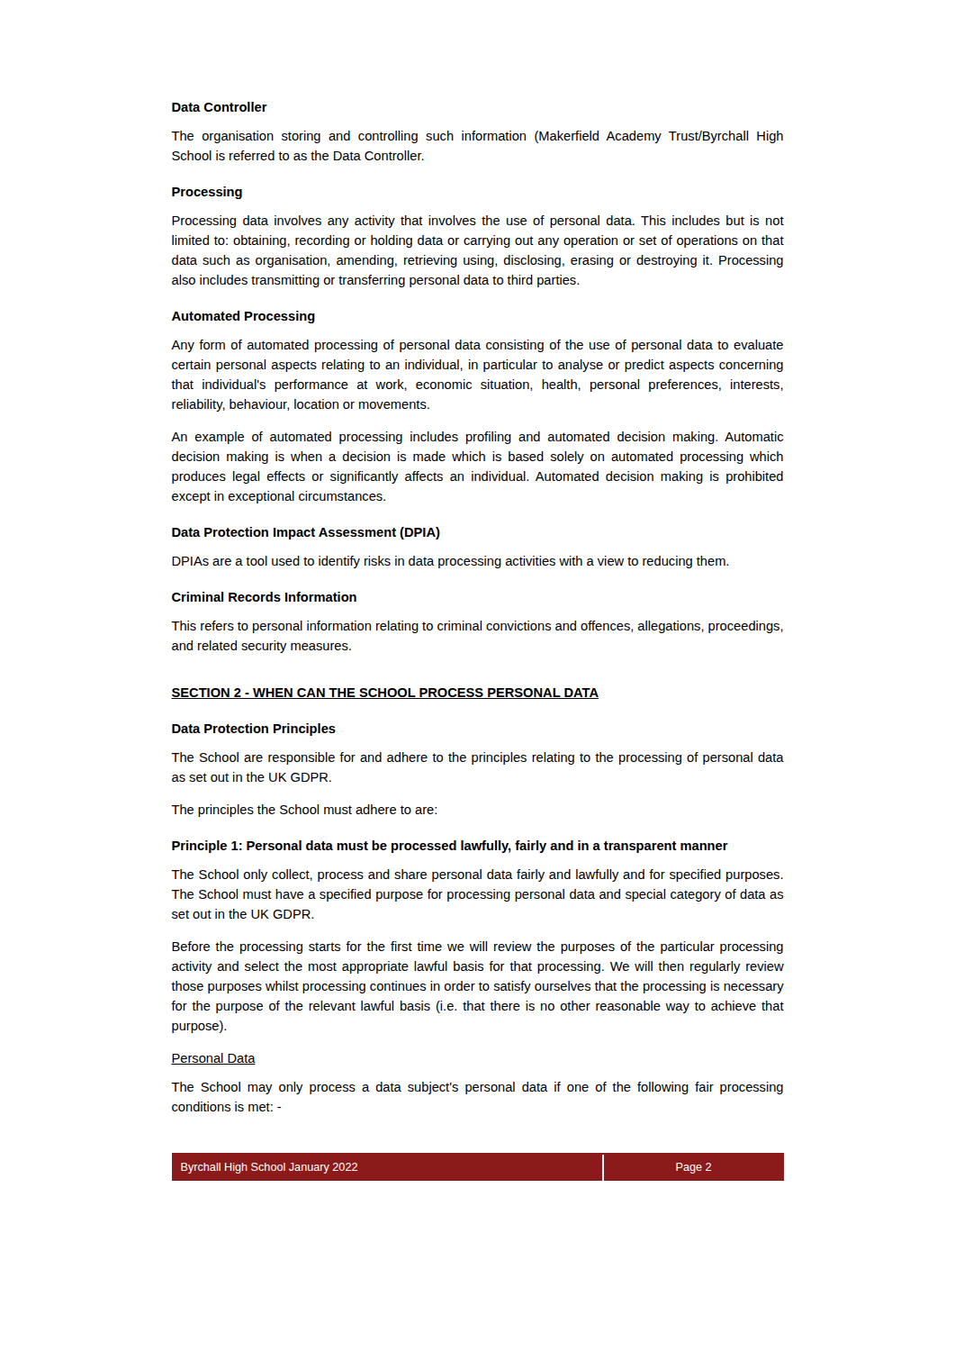Data Controller
The organisation storing and controlling such information (Makerfield Academy Trust/Byrchall High School is referred to as the Data Controller.
Processing
Processing data involves any activity that involves the use of personal data. This includes but is not limited to: obtaining, recording or holding data or carrying out any operation or set of operations on that data such as organisation, amending, retrieving using, disclosing, erasing or destroying it. Processing also includes transmitting or transferring personal data to third parties.
Automated Processing
Any form of automated processing of personal data consisting of the use of personal data to evaluate certain personal aspects relating to an individual, in particular to analyse or predict aspects concerning that individual's performance at work, economic situation, health, personal preferences, interests, reliability, behaviour, location or movements.
An example of automated processing includes profiling and automated decision making. Automatic decision making is when a decision is made which is based solely on automated processing which produces legal effects or significantly affects an individual. Automated decision making is prohibited except in exceptional circumstances.
Data Protection Impact Assessment (DPIA)
DPIAs are a tool used to identify risks in data processing activities with a view to reducing them.
Criminal Records Information
This refers to personal information relating to criminal convictions and offences, allegations, proceedings, and related security measures.
SECTION 2 - WHEN CAN THE SCHOOL PROCESS PERSONAL DATA
Data Protection Principles
The School are responsible for and adhere to the principles relating to the processing of personal data as set out in the UK GDPR.
The principles the School must adhere to are:
Principle 1: Personal data must be processed lawfully, fairly and in a transparent manner
The School only collect, process and share personal data fairly and lawfully and for specified purposes. The School must have a specified purpose for processing personal data and special category of data as set out in the UK GDPR.
Before the processing starts for the first time we will review the purposes of the particular processing activity and select the most appropriate lawful basis for that processing. We will then regularly review those purposes whilst processing continues in order to satisfy ourselves that the processing is necessary for the purpose of the relevant lawful basis (i.e. that there is no other reasonable way to achieve that purpose).
Personal Data
The School may only process a data subject's personal data if one of the following fair processing conditions is met: -
Byrchall High School January 2022
Page 2